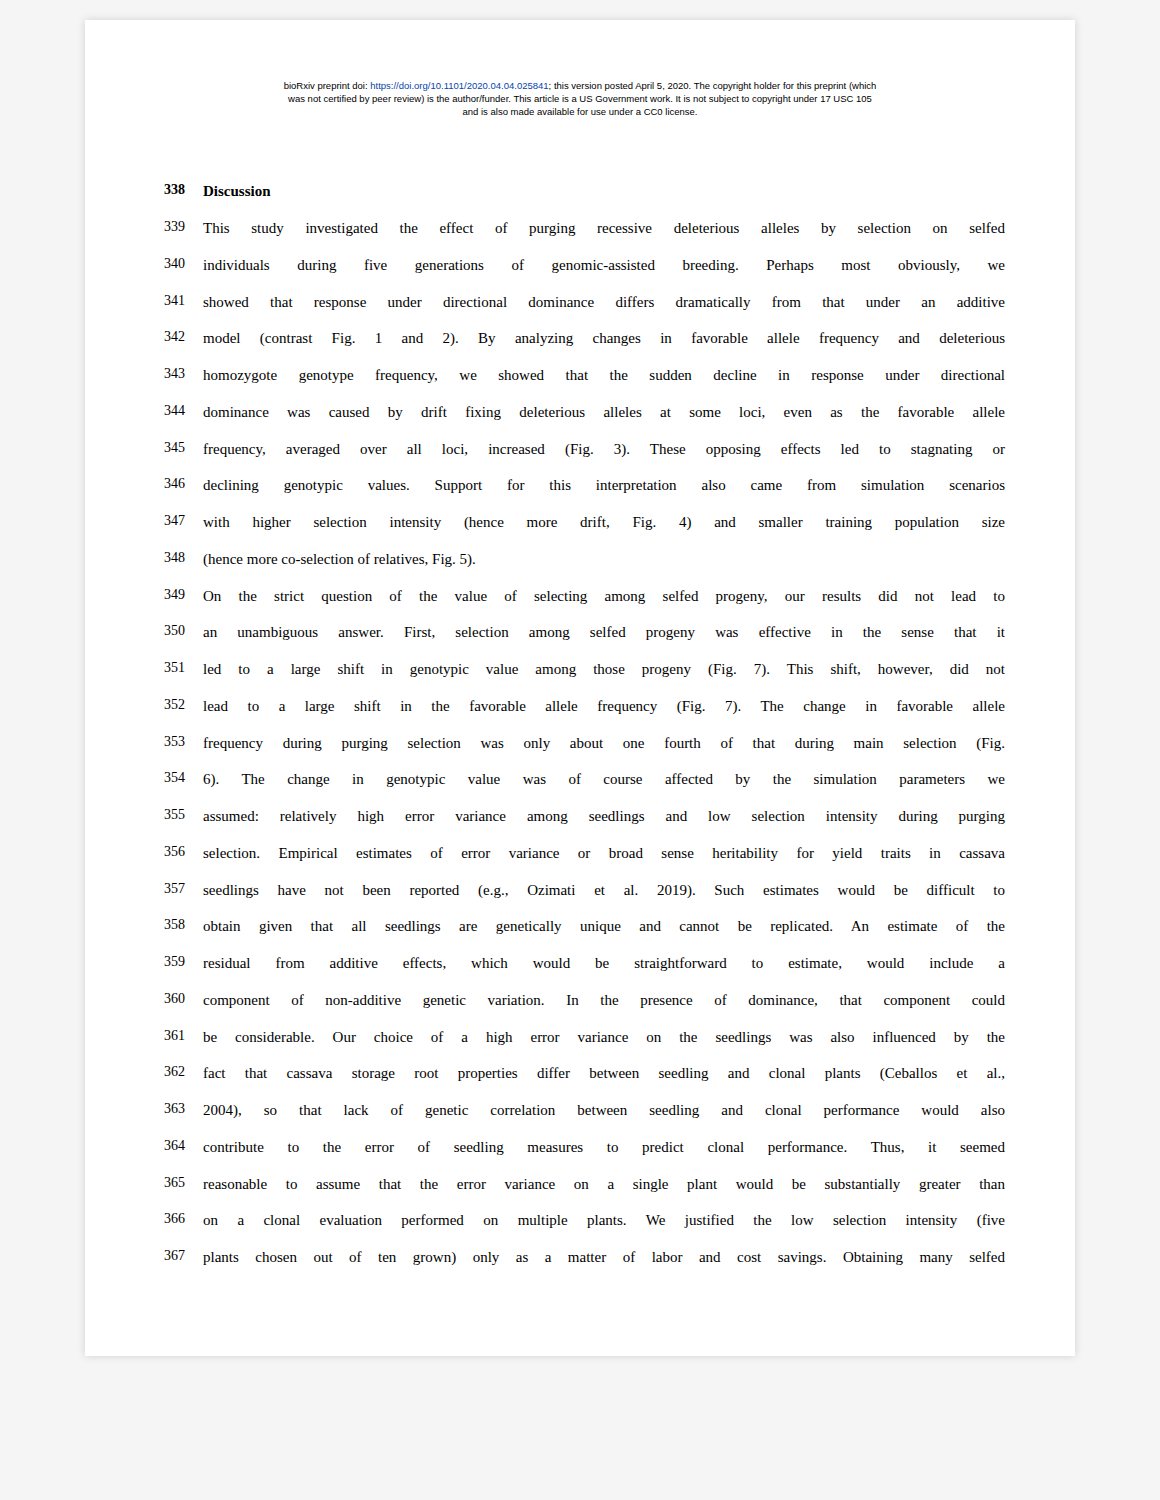bioRxiv preprint doi: https://doi.org/10.1101/2020.04.04.025841; this version posted April 5, 2020. The copyright holder for this preprint (which
was not certified by peer review) is the author/funder. This article is a US Government work. It is not subject to copyright under 17 USC 105
and is also made available for use under a CC0 license.
Discussion
This study investigated the effect of purging recessive deleterious alleles by selection on selfed
individuals during five generations of genomic-assisted breeding. Perhaps most obviously, we
showed that response under directional dominance differs dramatically from that under an additive
model (contrast Fig. 1 and 2). By analyzing changes in favorable allele frequency and deleterious
homozygote genotype frequency, we showed that the sudden decline in response under directional
dominance was caused by drift fixing deleterious alleles at some loci, even as the favorable allele
frequency, averaged over all loci, increased (Fig. 3). These opposing effects led to stagnating or
declining genotypic values. Support for this interpretation also came from simulation scenarios
with higher selection intensity (hence more drift, Fig. 4) and smaller training population size
(hence more co-selection of relatives, Fig. 5).
On the strict question of the value of selecting among selfed progeny, our results did not lead to
an unambiguous answer. First, selection among selfed progeny was effective in the sense that it
led to a large shift in genotypic value among those progeny (Fig. 7). This shift, however, did not
lead to a large shift in the favorable allele frequency (Fig. 7). The change in favorable allele
frequency during purging selection was only about one fourth of that during main selection (Fig.
6). The change in genotypic value was of course affected by the simulation parameters we
assumed: relatively high error variance among seedlings and low selection intensity during purging
selection. Empirical estimates of error variance or broad sense heritability for yield traits in cassava
seedlings have not been reported (e.g., Ozimati et al. 2019). Such estimates would be difficult to
obtain given that all seedlings are genetically unique and cannot be replicated. An estimate of the
residual from additive effects, which would be straightforward to estimate, would include a
component of non-additive genetic variation. In the presence of dominance, that component could
be considerable. Our choice of a high error variance on the seedlings was also influenced by the
fact that cassava storage root properties differ between seedling and clonal plants (Ceballos et al.,
2004), so that lack of genetic correlation between seedling and clonal performance would also
contribute to the error of seedling measures to predict clonal performance. Thus, it seemed
reasonable to assume that the error variance on a single plant would be substantially greater than
on a clonal evaluation performed on multiple plants. We justified the low selection intensity (five
plants chosen out of ten grown) only as a matter of labor and cost savings. Obtaining many selfed